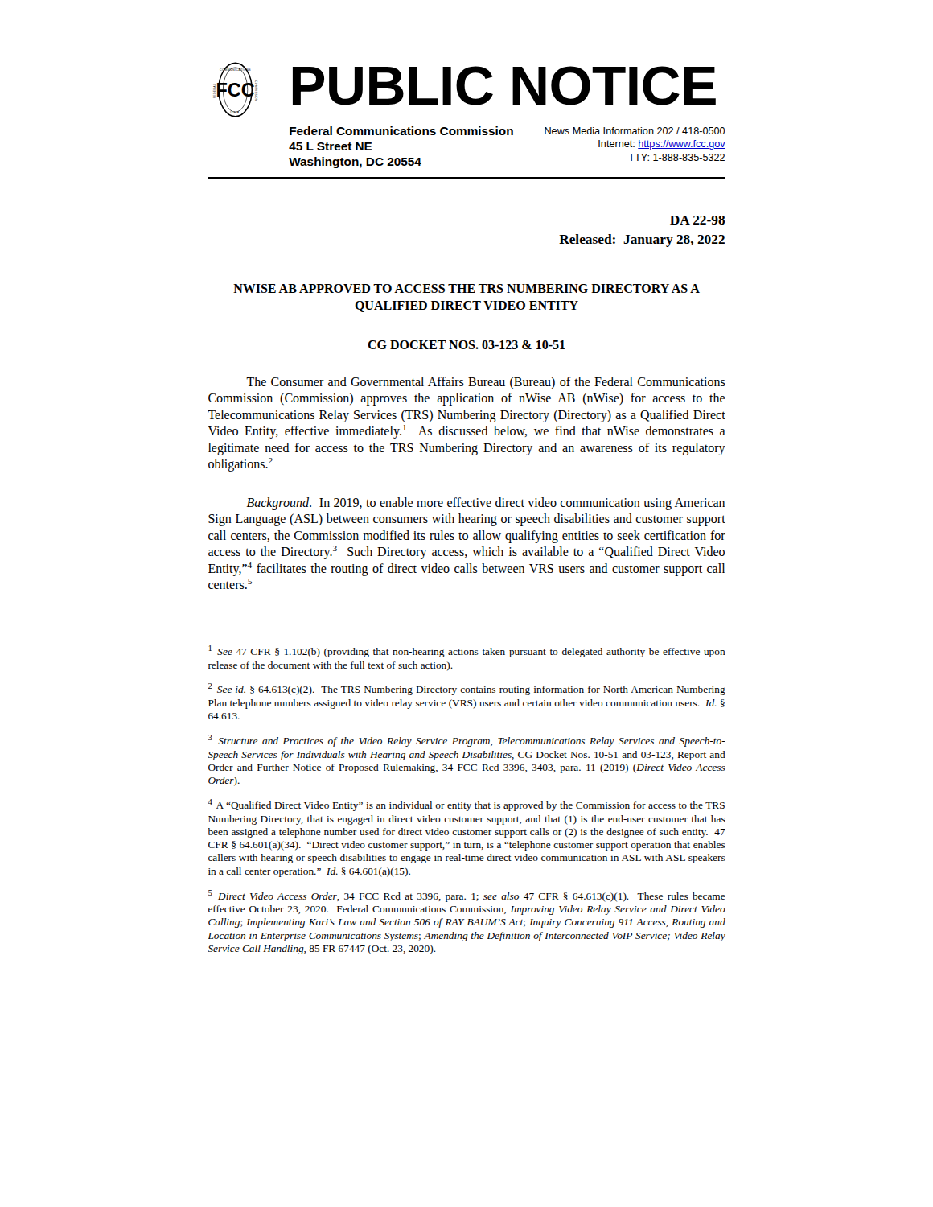FCC COMMUNICATIONS U.S.A. FEDERAL COMMISSION
PUBLIC NOTICE
Federal Communications Commission
45 L Street NE
Washington, DC 20554
News Media Information 202 / 418-0500
Internet: https://www.fcc.gov
TTY: 1-888-835-5322
DA 22-98
Released: January 28, 2022
nWise AB Approved to Access the TRS Numbering Directory as a
Qualified Direct Video Entity
CG DOCKET NOS. 03-123 & 10-51
The Consumer and Governmental Affairs Bureau (Bureau) of the Federal Communications Commission (Commission) approves the application of nWise AB (nWise) for access to the Telecommunications Relay Services (TRS) Numbering Directory (Directory) as a Qualified Direct Video Entity, effective immediately.1 As discussed below, we find that nWise demonstrates a legitimate need for access to the TRS Numbering Directory and an awareness of its regulatory obligations.2
Background. In 2019, to enable more effective direct video communication using American Sign Language (ASL) between consumers with hearing or speech disabilities and customer support call centers, the Commission modified its rules to allow qualifying entities to seek certification for access to the Directory.3 Such Directory access, which is available to a “Qualified Direct Video Entity,”4 facilitates the routing of direct video calls between VRS users and customer support call centers.5
1 See 47 CFR § 1.102(b) (providing that non-hearing actions taken pursuant to delegated authority be effective upon release of the document with the full text of such action).
2 See id. § 64.613(c)(2). The TRS Numbering Directory contains routing information for North American Numbering Plan telephone numbers assigned to video relay service (VRS) users and certain other video communication users. Id. § 64.613.
3 Structure and Practices of the Video Relay Service Program, Telecommunications Relay Services and Speech-to-Speech Services for Individuals with Hearing and Speech Disabilities, CG Docket Nos. 10-51 and 03-123, Report and Order and Further Notice of Proposed Rulemaking, 34 FCC Rcd 3396, 3403, para. 11 (2019) (Direct Video Access Order).
4 A “Qualified Direct Video Entity” is an individual or entity that is approved by the Commission for access to the TRS Numbering Directory, that is engaged in direct video customer support, and that (1) is the end-user customer that has been assigned a telephone number used for direct video customer support calls or (2) is the designee of such entity. 47 CFR § 64.601(a)(34). “Direct video customer support,” in turn, is a “telephone customer support operation that enables callers with hearing or speech disabilities to engage in real-time direct video communication in ASL with ASL speakers in a call center operation.” Id. § 64.601(a)(15).
5 Direct Video Access Order, 34 FCC Rcd at 3396, para. 1; see also 47 CFR § 64.613(c)(1). These rules became effective October 23, 2020. Federal Communications Commission, Improving Video Relay Service and Direct Video Calling; Implementing Kari’s Law and Section 506 of RAY BAUM’S Act; Inquiry Concerning 911 Access, Routing and Location in Enterprise Communications Systems; Amending the Definition of Interconnected VoIP Service; Video Relay Service Call Handling, 85 FR 67447 (Oct. 23, 2020).